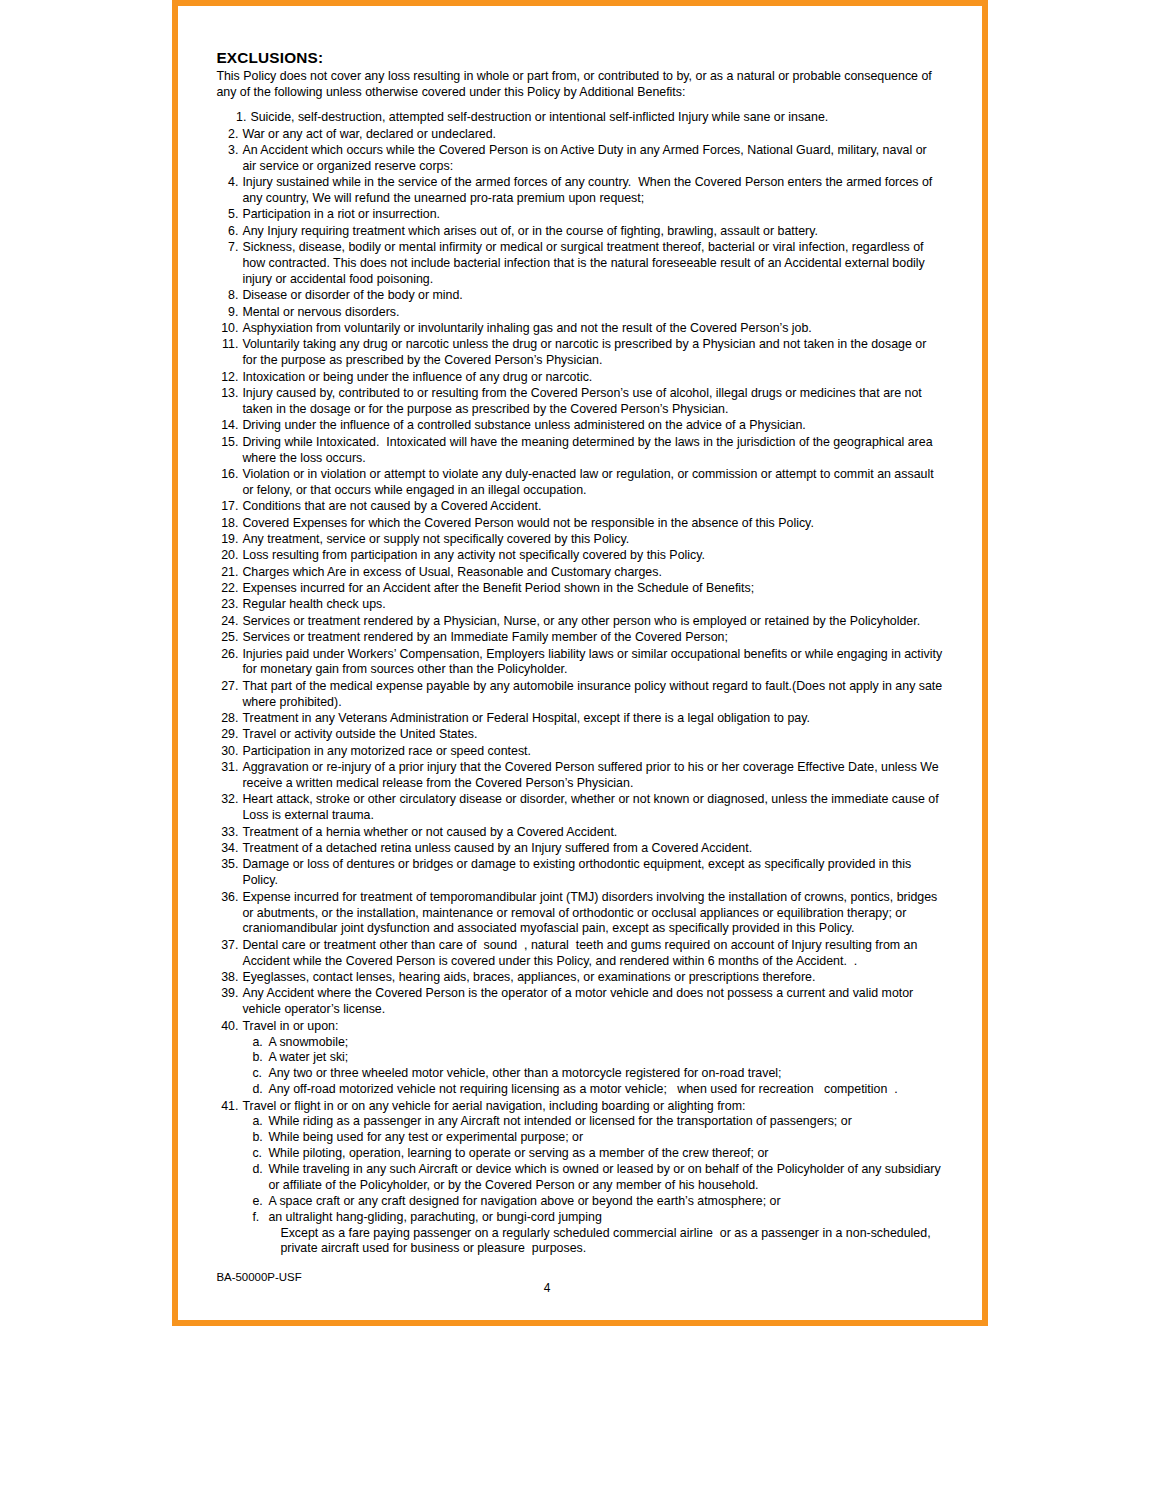EXCLUSIONS:
This Policy does not cover any loss resulting in whole or part from, or contributed to by, or as a natural or probable consequence of any of the following unless otherwise covered under this Policy by Additional Benefits:
1. Suicide, self-destruction, attempted self-destruction or intentional self-inflicted Injury while sane or insane.
2. War or any act of war, declared or undeclared.
3. An Accident which occurs while the Covered Person is on Active Duty in any Armed Forces, National Guard, military, naval or air service or organized reserve corps:
4. Injury sustained while in the service of the armed forces of any country. When the Covered Person enters the armed forces of any country, We will refund the unearned pro-rata premium upon request;
5. Participation in a riot or insurrection.
6. Any Injury requiring treatment which arises out of, or in the course of fighting, brawling, assault or battery.
7. Sickness, disease, bodily or mental infirmity or medical or surgical treatment thereof, bacterial or viral infection, regardless of how contracted. This does not include bacterial infection that is the natural foreseeable result of an Accidental external bodily injury or accidental food poisoning.
8. Disease or disorder of the body or mind.
9. Mental or nervous disorders.
10. Asphyxiation from voluntarily or involuntarily inhaling gas and not the result of the Covered Person’s job.
11. Voluntarily taking any drug or narcotic unless the drug or narcotic is prescribed by a Physician and not taken in the dosage or for the purpose as prescribed by the Covered Person’s Physician.
12. Intoxication or being under the influence of any drug or narcotic.
13. Injury caused by, contributed to or resulting from the Covered Person’s use of alcohol, illegal drugs or medicines that are not taken in the dosage or for the purpose as prescribed by the Covered Person’s Physician.
14. Driving under the influence of a controlled substance unless administered on the advice of a Physician.
15. Driving while Intoxicated. Intoxicated will have the meaning determined by the laws in the jurisdiction of the geographical area where the loss occurs.
16. Violation or in violation or attempt to violate any duly-enacted law or regulation, or commission or attempt to commit an assault or felony, or that occurs while engaged in an illegal occupation.
17. Conditions that are not caused by a Covered Accident.
18. Covered Expenses for which the Covered Person would not be responsible in the absence of this Policy.
19. Any treatment, service or supply not specifically covered by this Policy.
20. Loss resulting from participation in any activity not specifically covered by this Policy.
21. Charges which Are in excess of Usual, Reasonable and Customary charges.
22. Expenses incurred for an Accident after the Benefit Period shown in the Schedule of Benefits;
23. Regular health check ups.
24. Services or treatment rendered by a Physician, Nurse, or any other person who is employed or retained by the Policyholder.
25. Services or treatment rendered by an Immediate Family member of the Covered Person;
26. Injuries paid under Workers’ Compensation, Employers liability laws or similar occupational benefits or while engaging in activity for monetary gain from sources other than the Policyholder.
27. That part of the medical expense payable by any automobile insurance policy without regard to fault.(Does not apply in any sate where prohibited).
28. Treatment in any Veterans Administration or Federal Hospital, except if there is a legal obligation to pay.
29. Travel or activity outside the United States.
30. Participation in any motorized race or speed contest.
31. Aggravation or re-injury of a prior injury that the Covered Person suffered prior to his or her coverage Effective Date, unless We receive a written medical release from the Covered Person’s Physician.
32. Heart attack, stroke or other circulatory disease or disorder, whether or not known or diagnosed, unless the immediate cause of Loss is external trauma.
33. Treatment of a hernia whether or not caused by a Covered Accident.
34. Treatment of a detached retina unless caused by an Injury suffered from a Covered Accident.
35. Damage or loss of dentures or bridges or damage to existing orthodontic equipment, except as specifically provided in this Policy.
36. Expense incurred for treatment of temporomandibular joint (TMJ) disorders involving the installation of crowns, pontics, bridges or abutments, or the installation, maintenance or removal of orthodontic or occlusal appliances or equilibration therapy; or craniomandibular joint dysfunction and associated myofascial pain, except as specifically provided in this Policy.
37. Dental care or treatment other than care of sound , natural teeth and gums required on account of Injury resulting from an Accident while the Covered Person is covered under this Policy, and rendered within 6 months of the Accident. .
38. Eyeglasses, contact lenses, hearing aids, braces, appliances, or examinations or prescriptions therefore.
39. Any Accident where the Covered Person is the operator of a motor vehicle and does not possess a current and valid motor vehicle operator’s license.
40. Travel in or upon:
a. A snowmobile;
b. A water jet ski;
c. Any two or three wheeled motor vehicle, other than a motorcycle registered for on-road travel;
d. Any off-road motorized vehicle not requiring licensing as a motor vehicle; when used for recreation competition .
41. Travel or flight in or on any vehicle for aerial navigation, including boarding or alighting from:
a. While riding as a passenger in any Aircraft not intended or licensed for the transportation of passengers; or
b. While being used for any test or experimental purpose; or
c. While piloting, operation, learning to operate or serving as a member of the crew thereof; or
d. While traveling in any such Aircraft or device which is owned or leased by or on behalf of the Policyholder of any subsidiary or affiliate of the Policyholder, or by the Covered Person or any member of his household.
e. A space craft or any craft designed for navigation above or beyond the earth’s atmosphere; or
f. an ultralight hang-gliding, parachuting, or bungi-cord jumping
Except as a fare paying passenger on a regularly scheduled commercial airline or as a passenger in a non-scheduled, private aircraft used for business or pleasure purposes.
BA-50000P-USF 4